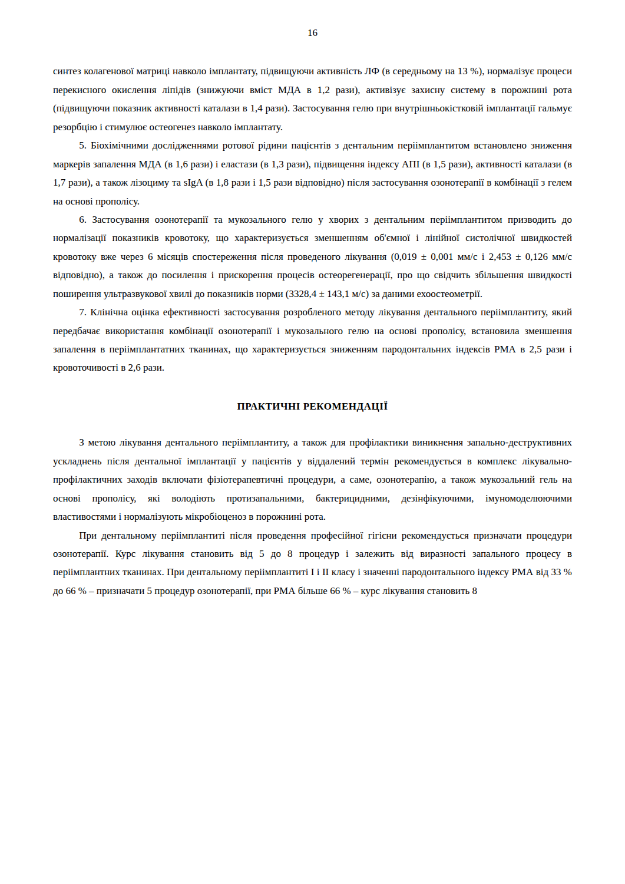16
синтез колагенової матриці навколо імплантату, підвищуючи активність ЛФ (в середньому на 13 %), нормалізує процеси перекисного окислення ліпідів (знижуючи вміст МДА в 1,2 рази), активізує захисну систему в порожнині рота (підвищуючи показник активності каталази в 1,4 рази). Застосування гелю при внутрішньокістковій імплантації гальмує резорбцію і стимулює остеогенез навколо імплантату.
5. Біохімічними дослідженнями ротової рідини пацієнтів з дентальним періімплантитом встановлено зниження маркерів запалення МДА (в 1,6 рази) і еластази (в 1,3 рази), підвищення індексу АПІ (в 1,5 рази), активності каталази (в 1,7 рази), а також лізоциму та sIgA (в 1,8 рази і 1,5 рази відповідно) після застосування озонотерапії в комбінації з гелем на основі прополісу.
6. Застосування озонотерапії та мукозального гелю у хворих з дентальним періімплантитом призводить до нормалізації показників кровотоку, що характеризується зменшенням об'ємної і лінійної систолічної швидкостей кровотоку вже через 6 місяців спостереження після проведеного лікування (0,019 ± 0,001 мм/с і 2,453 ± 0,126 мм/с відповідно), а також до посилення і прискорення процесів остеорегенерації, про що свідчить збільшення швидкості поширення ультразвукової хвилі до показників норми (3328,4 ± 143,1 м/с) за даними ехоостеометрії.
7. Клінічна оцінка ефективності застосування розробленого методу лікування дентального періімплантиту, який передбачає використання комбінації озонотерапії і мукозального гелю на основі прополісу, встановила зменшення запалення в періімплантатних тканинах, що характеризується зниженням пародонтальних індексів РМА в 2,5 рази і кровоточивості в 2,6 рази.
ПРАКТИЧНІ РЕКОМЕНДАЦІЇ
З метою лікування дентального періімплантиту, а також для профілактики виникнення запально-деструктивних ускладнень після дентальної імплантації у пацієнтів у віддалений термін рекомендується в комплекс лікувально-профілактичних заходів включати фізіотерапевтичні процедури, а саме, озонотерапію, а також мукозальний гель на основі прополісу, які володіють протизапальними, бактерицидними, дезінфікуючими, імуномоделюючими властивостями і нормалізують мікробіоценоз в порожнині рота.
При дентальному періімплантиті після проведення професійної гігієни рекомендується призначати процедури озонотерапії. Курс лікування становить від 5 до 8 процедур і залежить від виразності запального процесу в періімплантних тканинах. При дентальному періімплантиті І і ІІ класу і значенні пародонтального індексу РМА від 33 % до 66 % – призначати 5 процедур озонотерапії, при РМА більше 66 % – курс лікування становить 8